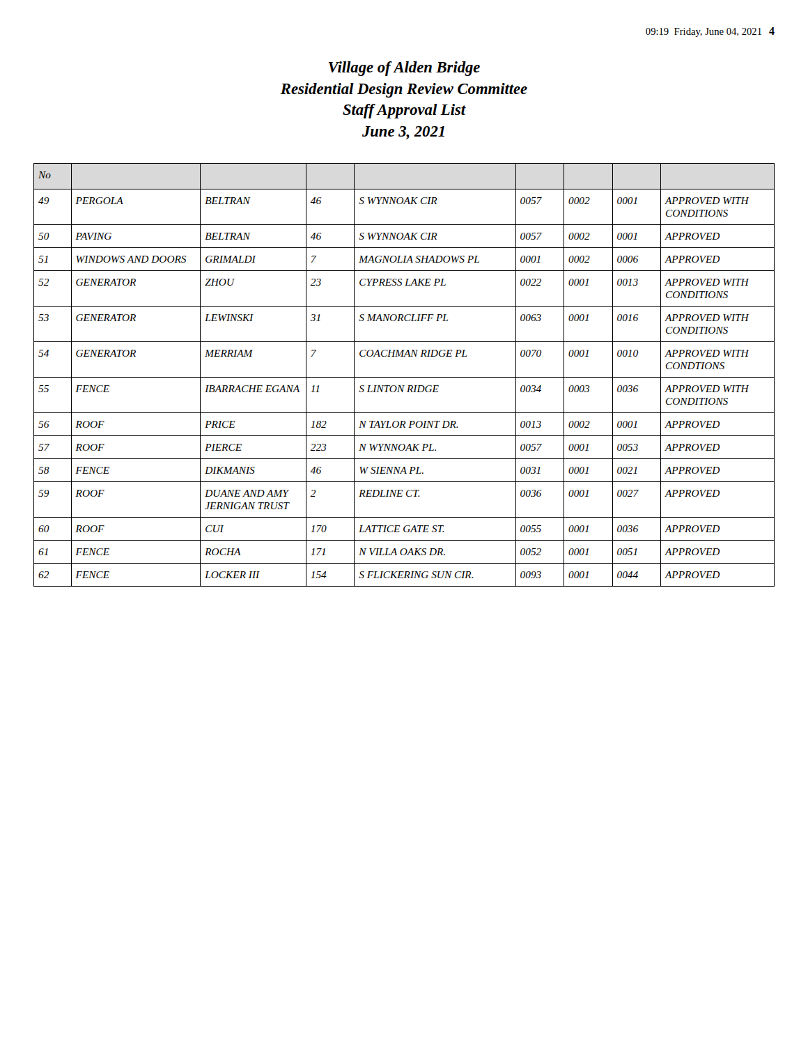09:19 Friday, June 04, 20214
Village of Alden Bridge
Residential Design Review Committee
Staff Approval List
June 3, 2021
| No | | | | | | | | |
| --- | --- | --- | --- | --- | --- | --- | --- | --- |
| 49 | PERGOLA | BELTRAN | 46 | S WYNNOAK CIR | 0057 | 0002 | 0001 | APPROVED WITH CONDITIONS |
| 50 | PAVING | BELTRAN | 46 | S WYNNOAK CIR | 0057 | 0002 | 0001 | APPROVED |
| 51 | WINDOWS AND DOORS | GRIMALDI | 7 | MAGNOLIA SHADOWS PL | 0001 | 0002 | 0006 | APPROVED |
| 52 | GENERATOR | ZHOU | 23 | CYPRESS LAKE PL | 0022 | 0001 | 0013 | APPROVED WITH CONDITIONS |
| 53 | GENERATOR | LEWINSKI | 31 | S MANORCLIFF PL | 0063 | 0001 | 0016 | APPROVED WITH CONDITIONS |
| 54 | GENERATOR | MERRIAM | 7 | COACHMAN RIDGE PL | 0070 | 0001 | 0010 | APPROVED WITH CONDTIONS |
| 55 | FENCE | IBARRACHE EGANA | 11 | S LINTON RIDGE | 0034 | 0003 | 0036 | APPROVED WITH CONDITIONS |
| 56 | ROOF | PRICE | 182 | N TAYLOR POINT DR. | 0013 | 0002 | 0001 | APPROVED |
| 57 | ROOF | PIERCE | 223 | N WYNNOAK PL. | 0057 | 0001 | 0053 | APPROVED |
| 58 | FENCE | DIKMANIS | 46 | W SIENNA PL. | 0031 | 0001 | 0021 | APPROVED |
| 59 | ROOF | DUANE AND AMY JERNIGAN TRUST | 2 | REDLINE CT. | 0036 | 0001 | 0027 | APPROVED |
| 60 | ROOF | CUI | 170 | LATTICE GATE ST. | 0055 | 0001 | 0036 | APPROVED |
| 61 | FENCE | ROCHA | 171 | N VILLA OAKS DR. | 0052 | 0001 | 0051 | APPROVED |
| 62 | FENCE | LOCKER III | 154 | S FLICKERING SUN CIR. | 0093 | 0001 | 0044 | APPROVED |